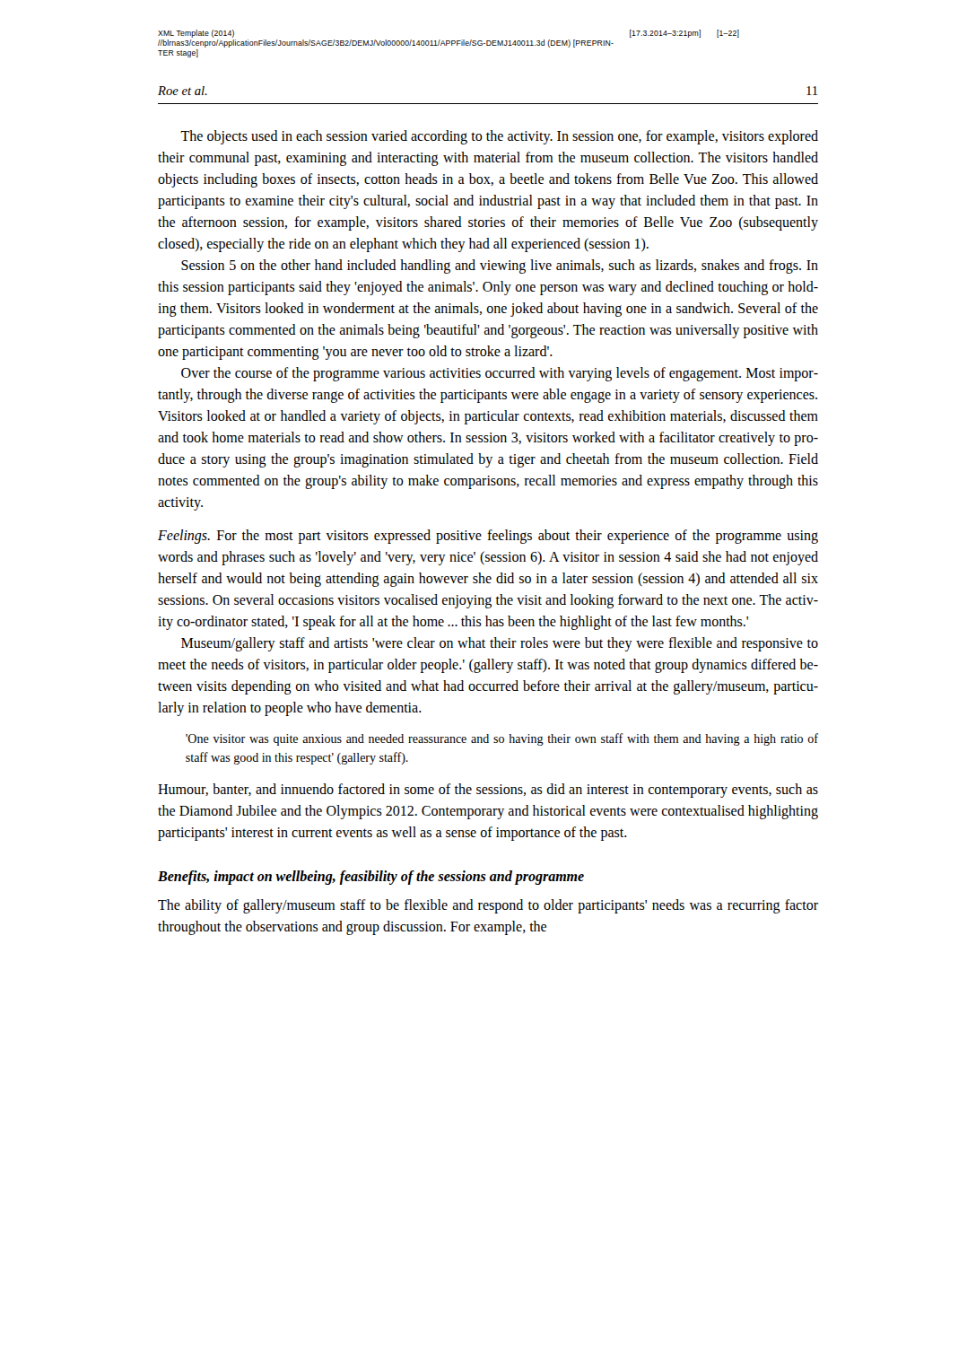XML Template (2014)
//blrnas3/cenpro/ApplicationFiles/Journals/SAGE/3B2/DEMJ/Vol00000/140011/APPFile/SG-DEMJ140011.3d (DEM) [PREPRIN-
TER stage]
[17.3.2014–3:21pm]
[1–22]
Roe et al. 11
The objects used in each session varied according to the activity. In session one, for example, visitors explored their communal past, examining and interacting with material from the museum collection. The visitors handled objects including boxes of insects, cotton heads in a box, a beetle and tokens from Belle Vue Zoo. This allowed participants to examine their city's cultural, social and industrial past in a way that included them in that past. In the afternoon session, for example, visitors shared stories of their memories of Belle Vue Zoo (subsequently closed), especially the ride on an elephant which they had all experienced (session 1).
Session 5 on the other hand included handling and viewing live animals, such as lizards, snakes and frogs. In this session participants said they 'enjoyed the animals'. Only one person was wary and declined touching or holding them. Visitors looked in wonderment at the animals, one joked about having one in a sandwich. Several of the participants commented on the animals being 'beautiful' and 'gorgeous'. The reaction was universally positive with one participant commenting 'you are never too old to stroke a lizard'.
Over the course of the programme various activities occurred with varying levels of engagement. Most importantly, through the diverse range of activities the participants were able engage in a variety of sensory experiences. Visitors looked at or handled a variety of objects, in particular contexts, read exhibition materials, discussed them and took home materials to read and show others. In session 3, visitors worked with a facilitator creatively to produce a story using the group's imagination stimulated by a tiger and cheetah from the museum collection. Field notes commented on the group's ability to make comparisons, recall memories and express empathy through this activity.
Feelings. For the most part visitors expressed positive feelings about their experience of the programme using words and phrases such as 'lovely' and 'very, very nice' (session 6). A visitor in session 4 said she had not enjoyed herself and would not being attending again however she did so in a later session (session 4) and attended all six sessions. On several occasions visitors vocalised enjoying the visit and looking forward to the next one. The activity co-ordinator stated, 'I speak for all at the home ... this has been the highlight of the last few months.'
Museum/gallery staff and artists 'were clear on what their roles were but they were flexible and responsive to meet the needs of visitors, in particular older people.' (gallery staff). It was noted that group dynamics differed between visits depending on who visited and what had occurred before their arrival at the gallery/museum, particularly in relation to people who have dementia.
'One visitor was quite anxious and needed reassurance and so having their own staff with them and having a high ratio of staff was good in this respect' (gallery staff).
Humour, banter, and innuendo factored in some of the sessions, as did an interest in contemporary events, such as the Diamond Jubilee and the Olympics 2012. Contemporary and historical events were contextualised highlighting participants' interest in current events as well as a sense of importance of the past.
Benefits, impact on wellbeing, feasibility of the sessions and programme
The ability of gallery/museum staff to be flexible and respond to older participants' needs was a recurring factor throughout the observations and group discussion. For example, the